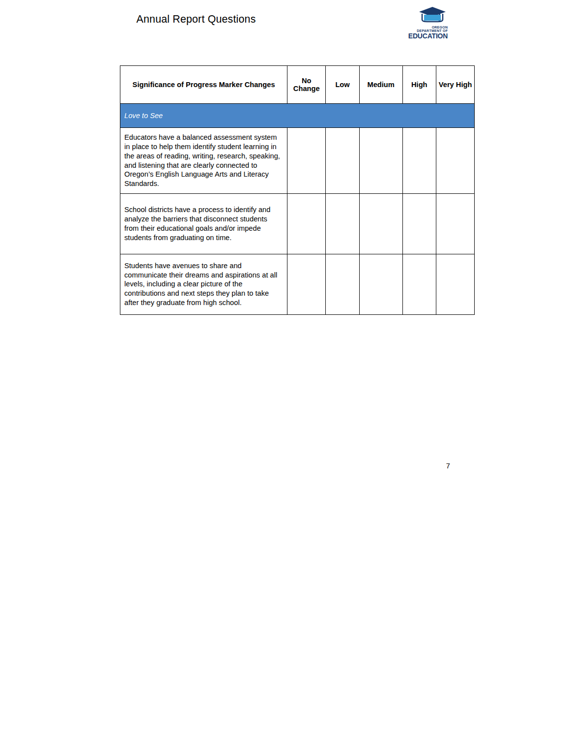Annual Report Questions
OREGON
DEPARTMENT OF
EDUCATION
| Significance of Progress Marker Changes | No Change | Low | Medium | High | Very High |
| --- | --- | --- | --- | --- | --- |
| Love to See |
| Educators have a balanced assessment system in place to help them identify student learning in the areas of reading, writing, research, speaking, and listening that are clearly connected to Oregon’s English Language Arts and Literacy Standards. | | | | | |
| School districts have a process to identify and analyze the barriers that disconnect students from their educational goals and/or impede students from graduating on time. | | | | | |
| Students have avenues to share and communicate their dreams and aspirations at all levels, including a clear picture of the contributions and next steps they plan to take after they graduate from high school. | | | | | |
7